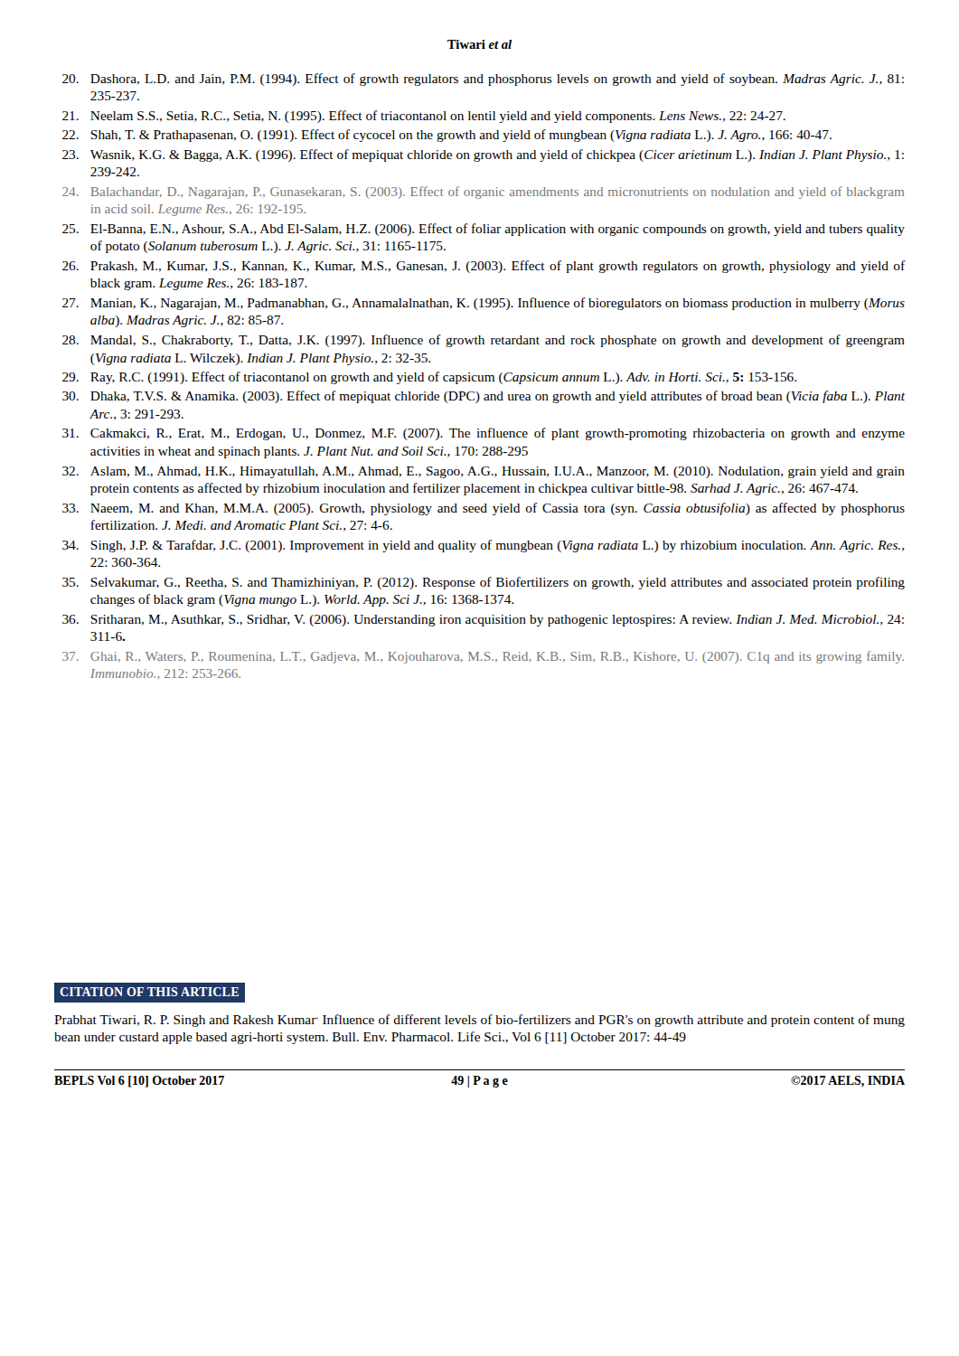Tiwari et al
Dashora, L.D. and Jain, P.M. (1994). Effect of growth regulators and phosphorus levels on growth and yield of soybean. Madras Agric. J., 81: 235-237.
Neelam S.S., Setia, R.C., Setia, N. (1995). Effect of triacontanol on lentil yield and yield components. Lens News., 22: 24-27.
Shah, T. & Prathapasenan, O. (1991). Effect of cycocel on the growth and yield of mungbean (Vigna radiata L.). J. Agro., 166: 40-47.
Wasnik, K.G. & Bagga, A.K. (1996). Effect of mepiquat chloride on growth and yield of chickpea (Cicer arietinum L.). Indian J. Plant Physio., 1: 239-242.
Balachandar, D., Nagarajan, P., Gunasekaran, S. (2003). Effect of organic amendments and micronutrients on nodulation and yield of blackgram in acid soil. Legume Res., 26: 192-195.
El-Banna, E.N., Ashour, S.A., Abd El-Salam, H.Z. (2006). Effect of foliar application with organic compounds on growth, yield and tubers quality of potato (Solanum tuberosum L.). J. Agric. Sci., 31: 1165-1175.
Prakash, M., Kumar, J.S., Kannan, K., Kumar, M.S., Ganesan, J. (2003). Effect of plant growth regulators on growth, physiology and yield of black gram. Legume Res., 26: 183-187.
Manian, K., Nagarajan, M., Padmanabhan, G., Annamalalnathan, K. (1995). Influence of bioregulators on biomass production in mulberry (Morus alba). Madras Agric. J., 82: 85-87.
Mandal, S., Chakraborty, T., Datta, J.K. (1997). Influence of growth retardant and rock phosphate on growth and development of greengram (Vigna radiata L. Wilczek). Indian J. Plant Physio., 2: 32-35.
Ray, R.C. (1991). Effect of triacontanol on growth and yield of capsicum (Capsicum annum L.). Adv. in Horti. Sci., 5: 153-156.
Dhaka, T.V.S. & Anamika. (2003). Effect of mepiquat chloride (DPC) and urea on growth and yield attributes of broad bean (Vicia faba L.). Plant Arc., 3: 291-293.
Cakmakci, R., Erat, M., Erdogan, U., Donmez, M.F. (2007). The influence of plant growth-promoting rhizobacteria on growth and enzyme activities in wheat and spinach plants. J. Plant Nut. and Soil Sci., 170: 288-295
Aslam, M., Ahmad, H.K., Himayatullah, A.M., Ahmad, E., Sagoo, A.G., Hussain, I.U.A., Manzoor, M. (2010). Nodulation, grain yield and grain protein contents as affected by rhizobium inoculation and fertilizer placement in chickpea cultivar bittle-98. Sarhad J. Agric., 26: 467-474.
Naeem, M. and Khan, M.M.A. (2005). Growth, physiology and seed yield of Cassia tora (syn. Cassia obtusifolia) as affected by phosphorus fertilization. J. Medi. and Aromatic Plant Sci., 27: 4-6.
Singh, J.P. & Tarafdar, J.C. (2001). Improvement in yield and quality of mungbean (Vigna radiata L.) by rhizobium inoculation. Ann. Agric. Res., 22: 360-364.
Selvakumar, G., Reetha, S. and Thamizhiniyan, P. (2012). Response of Biofertilizers on growth, yield attributes and associated protein profiling changes of black gram (Vigna mungo L.). World. App. Sci J., 16: 1368-1374.
Sritharan, M., Asuthkar, S., Sridhar, V. (2006). Understanding iron acquisition by pathogenic leptospires: A review. Indian J. Med. Microbiol., 24: 311-6.
Ghai, R., Waters, P., Roumenina, L.T., Gadjeva, M., Kojouharova, M.S., Reid, K.B., Sim, R.B., Kishore, U. (2007). C1q and its growing family. Immunobio., 212: 253-266.
CITATION OF THIS ARTICLE
Prabhat Tiwari, R. P. Singh and Rakesh Kumar. Influence of different levels of bio-fertilizers and PGR's on growth attribute and protein content of mung bean under custard apple based agri-horti system. Bull. Env. Pharmacol. Life Sci., Vol 6 [11] October 2017: 44-49
BEPLS Vol 6 [10] October 2017
49 | P a g e
©2017 AELS, INDIA